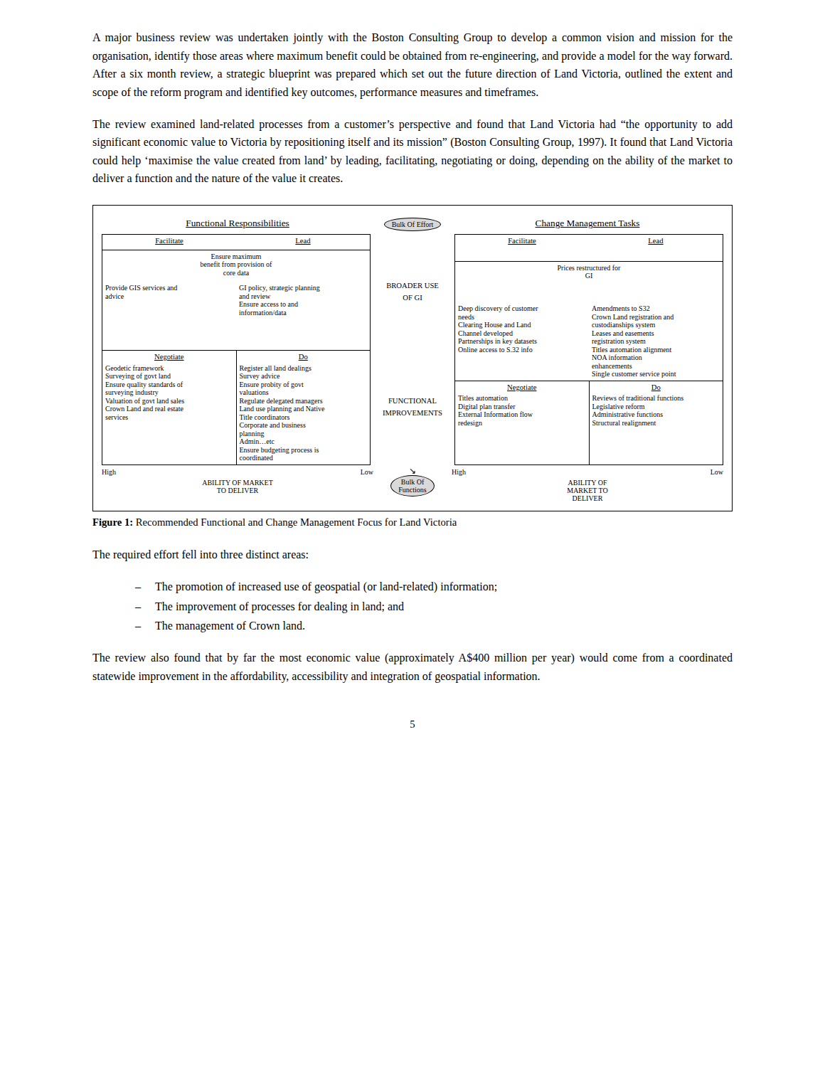A major business review was undertaken jointly with the Boston Consulting Group to develop a common vision and mission for the organisation, identify those areas where maximum benefit could be obtained from re-engineering, and provide a model for the way forward. After a six month review, a strategic blueprint was prepared which set out the future direction of Land Victoria, outlined the extent and scope of the reform program and identified key outcomes, performance measures and timeframes.
The review examined land-related processes from a customer’s perspective and found that Land Victoria had “the opportunity to add significant economic value to Victoria by repositioning itself and its mission” (Boston Consulting Group, 1997). It found that Land Victoria could help ‘maximise the value created from land’ by leading, facilitating, negotiating or doing, depending on the ability of the market to deliver a function and the nature of the value it creates.
Functional Responsibilities
Bulk Of Effort
Change Management Tasks
| Facilitate | Lead |
| Ensure maximum benefit from provision of core data |
| Provide GIS services and advice | GI policy, strategic planning and review Ensure access to and information/data |
| Negotiate Geodetic framework Surveying of govt land Ensure quality standards of surveying industry Valuation of govt land sales Crown Land and real estate services | Do Register all land dealings Survey advice Ensure probity of govt valuations Regulate delegated managers Land use planning and Native Title coordinators Corporate and business planning Admin…etc Ensure budgeting process is coordinated |
BROADER USE
OF GI
FUNCTIONAL
IMPROVEMENTS
| Facilitate | Lead |
| Prices restructured for GI |
| Deep discovery of customer needs Clearing House and Land Channel developed Partnerships in key datasets Online access to S.32 info | Amendments to S32 Crown Land registration and custodianships system Leases and easements registration system Titles automation alignment NOA information enhancements Single customer service point |
| Negotiate Titles automation Digital plan transfer External Information flow redesign | Do Reviews of traditional functions Legislative reform Administrative functions Structural realignment |
High Low
ABILITY OF MARKET
TO DELIVER
↘
Bulk Of
Functions
High Low
ABILITY OF
MARKET TO
DELIVER
Figure 1: Recommended Functional and Change Management Focus for Land Victoria
The required effort fell into three distinct areas:
The promotion of increased use of geospatial (or land-related) information;
The improvement of processes for dealing in land; and
The management of Crown land.
The review also found that by far the most economic value (approximately A$400 million per year) would come from a coordinated statewide improvement in the affordability, accessibility and integration of geospatial information.
5